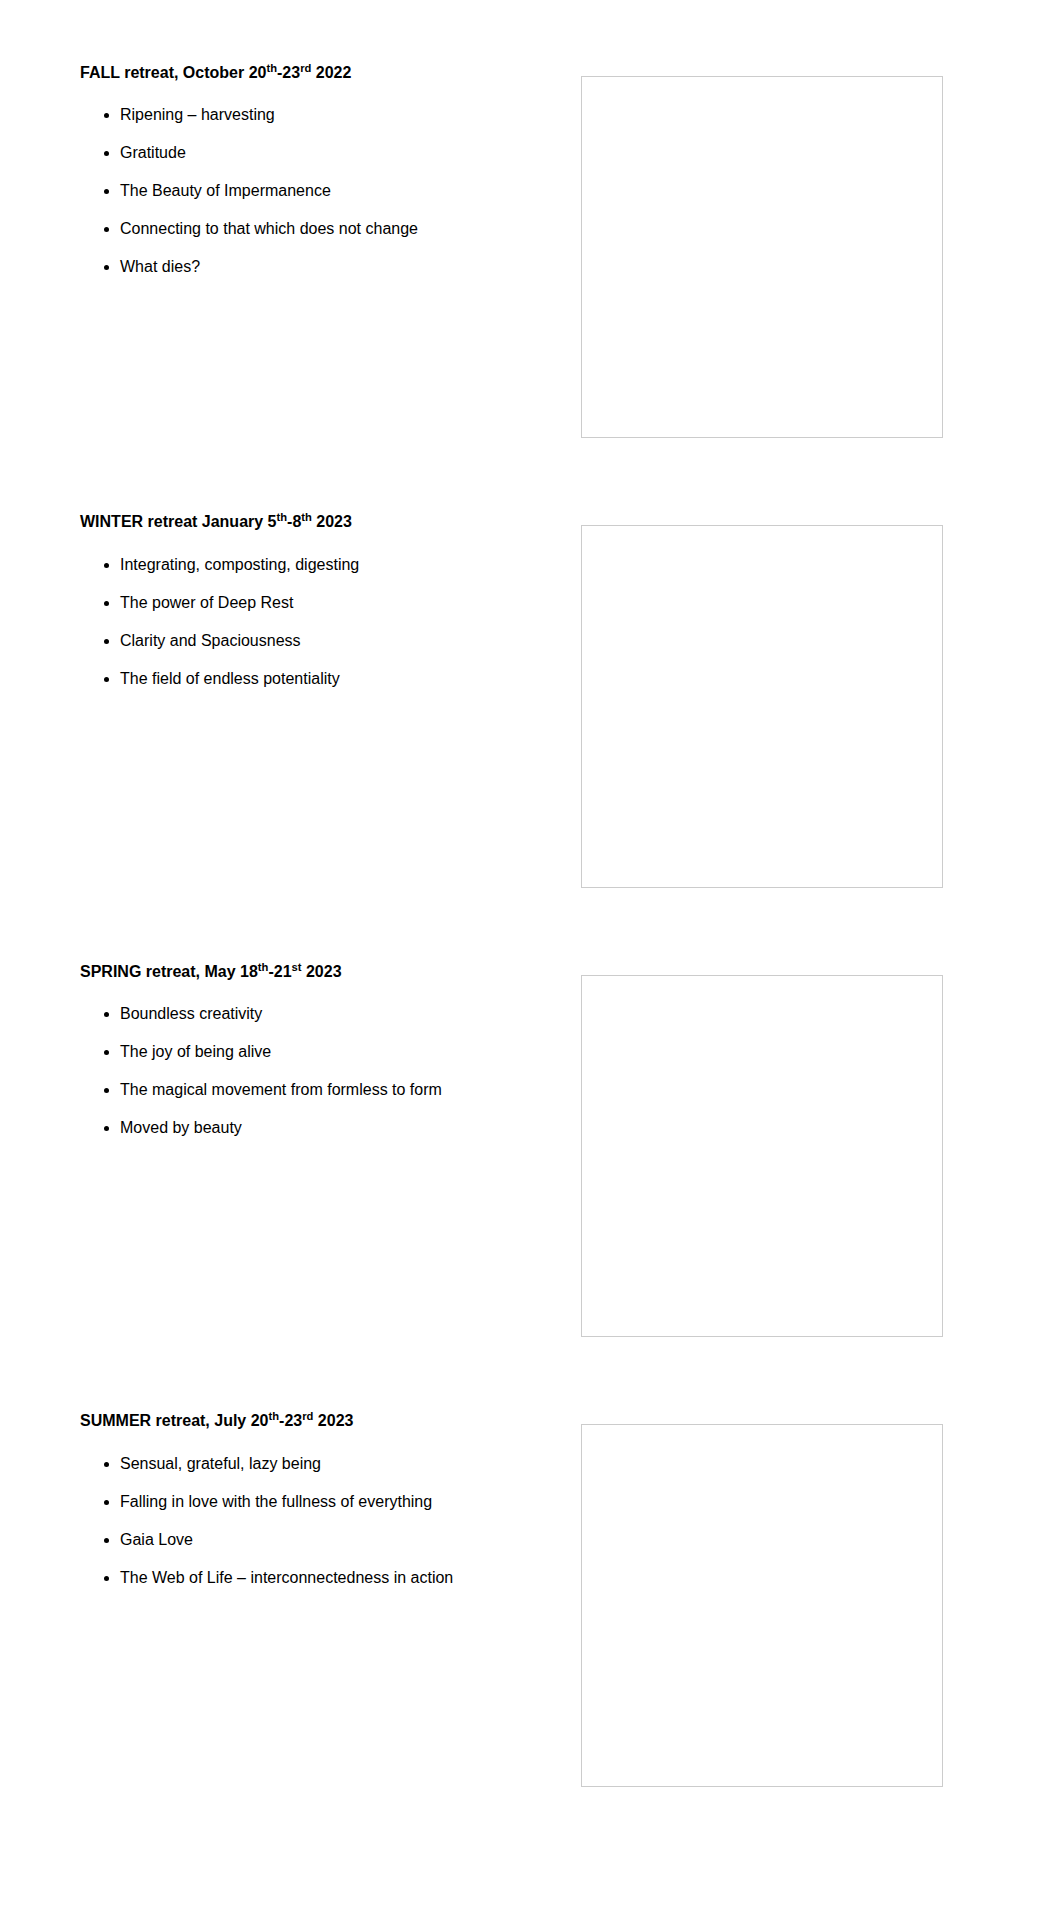FALL retreat, October 20th-23rd 2022
Ripening – harvesting
Gratitude
The Beauty of Impermanence
Connecting to that which does not change
What dies?
WINTER retreat January 5th-8th 2023
Integrating, composting, digesting
The power of Deep Rest
Clarity and Spaciousness
The field of endless potentiality
SPRING retreat, May 18th-21st 2023
Boundless creativity
The joy of being alive
The magical movement from formless to form
Moved by beauty
SUMMER retreat, July 20th-23rd 2023
Sensual, grateful, lazy being
Falling in love with the fullness of everything
Gaia Love
The Web of Life – interconnectedness in action